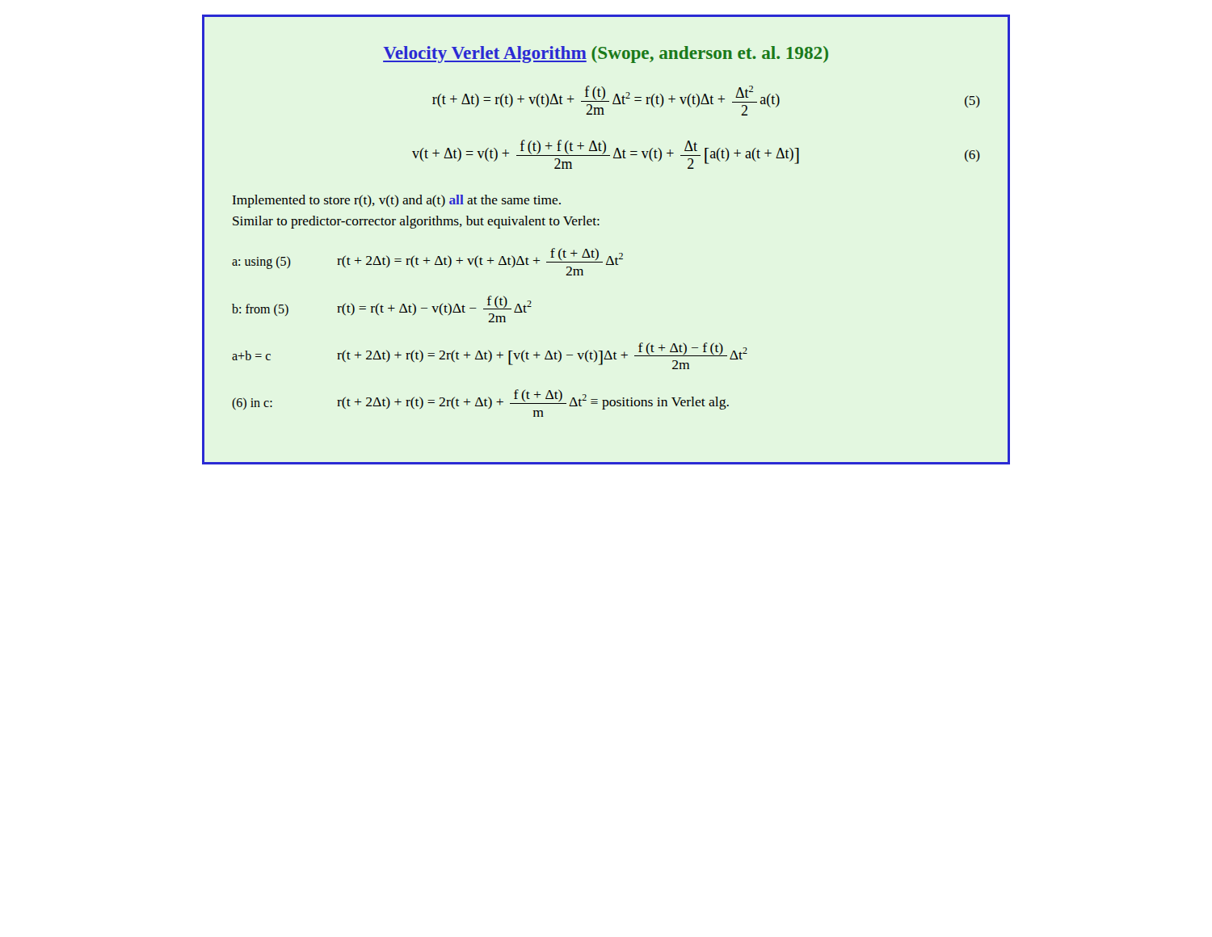Velocity Verlet Algorithm (Swope, anderson et. al. 1982)
r(t + Δt) = r(t) + v(t)Δt + f (t) 2m Δt2 = r(t) + v(t)Δt + Δt22a(t) (5)
v(t + Δt) = v(t) + f (t) + f (t + Δt) 2m Δt = v(t) + Δt 2[a(t) + a(t + Δt)] (6)
Implemented to store r(t), v(t) and a(t) all at the same time.
Similar to predictor-corrector algorithms, but equivalent to Verlet:
a: using (5)
r(t + 2Δt) = r(t + Δt) + v(t + Δt)Δt + f (t + Δt) 2m Δt2
b: from (5)
r(t) = r(t + Δt) − v(t)Δt − f (t) 2m Δt2
a+b = c
r(t + 2Δt) + r(t) = 2r(t + Δt) + [v(t + Δt) − v(t)] Δt + f (t + Δt) − f (t) 2m Δt2
(6) in c:
r(t + 2Δt) + r(t) = 2r(t + Δt) + f (t + Δt) m Δt2 ≡ positions in Verlet alg.